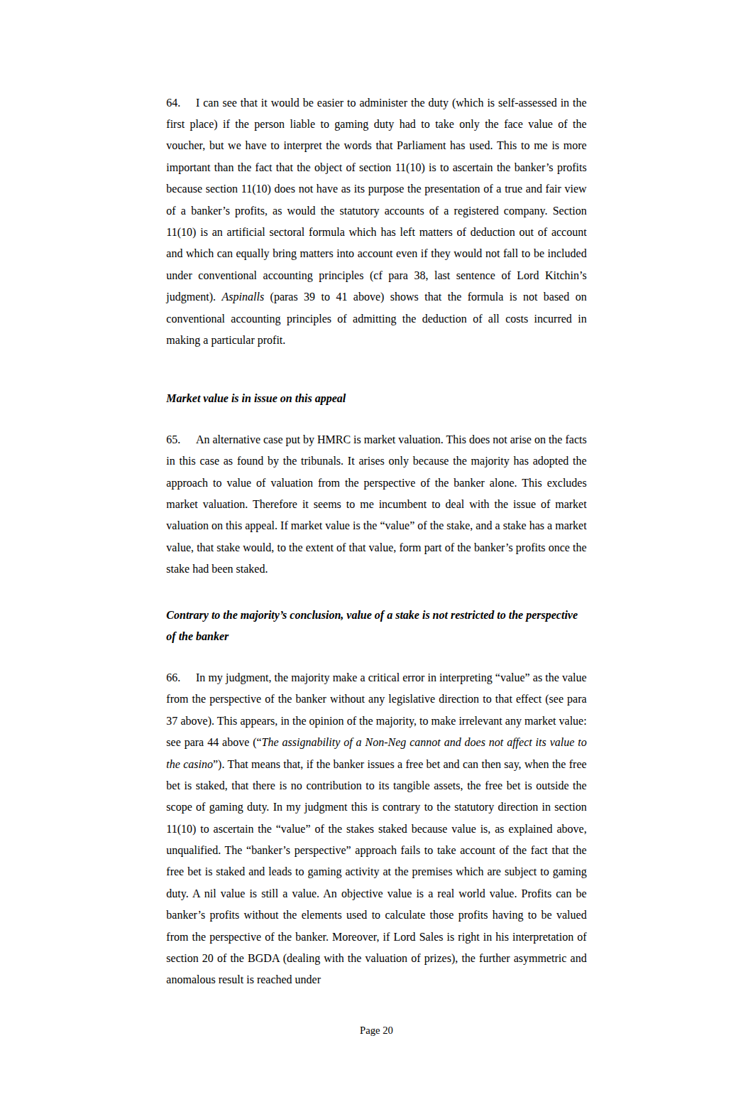64. I can see that it would be easier to administer the duty (which is self-assessed in the first place) if the person liable to gaming duty had to take only the face value of the voucher, but we have to interpret the words that Parliament has used. This to me is more important than the fact that the object of section 11(10) is to ascertain the banker’s profits because section 11(10) does not have as its purpose the presentation of a true and fair view of a banker’s profits, as would the statutory accounts of a registered company. Section 11(10) is an artificial sectoral formula which has left matters of deduction out of account and which can equally bring matters into account even if they would not fall to be included under conventional accounting principles (cf para 38, last sentence of Lord Kitchin’s judgment). Aspinalls (paras 39 to 41 above) shows that the formula is not based on conventional accounting principles of admitting the deduction of all costs incurred in making a particular profit.
Market value is in issue on this appeal
65. An alternative case put by HMRC is market valuation. This does not arise on the facts in this case as found by the tribunals. It arises only because the majority has adopted the approach to value of valuation from the perspective of the banker alone. This excludes market valuation. Therefore it seems to me incumbent to deal with the issue of market valuation on this appeal. If market value is the “value” of the stake, and a stake has a market value, that stake would, to the extent of that value, form part of the banker’s profits once the stake had been staked.
Contrary to the majority’s conclusion, value of a stake is not restricted to the perspective of the banker
66. In my judgment, the majority make a critical error in interpreting “value” as the value from the perspective of the banker without any legislative direction to that effect (see para 37 above). This appears, in the opinion of the majority, to make irrelevant any market value: see para 44 above (“The assignability of a Non-Neg cannot and does not affect its value to the casino”). That means that, if the banker issues a free bet and can then say, when the free bet is staked, that there is no contribution to its tangible assets, the free bet is outside the scope of gaming duty. In my judgment this is contrary to the statutory direction in section 11(10) to ascertain the “value” of the stakes staked because value is, as explained above, unqualified. The “banker’s perspective” approach fails to take account of the fact that the free bet is staked and leads to gaming activity at the premises which are subject to gaming duty. A nil value is still a value. An objective value is a real world value. Profits can be banker’s profits without the elements used to calculate those profits having to be valued from the perspective of the banker. Moreover, if Lord Sales is right in his interpretation of section 20 of the BGDA (dealing with the valuation of prizes), the further asymmetric and anomalous result is reached under
Page 20